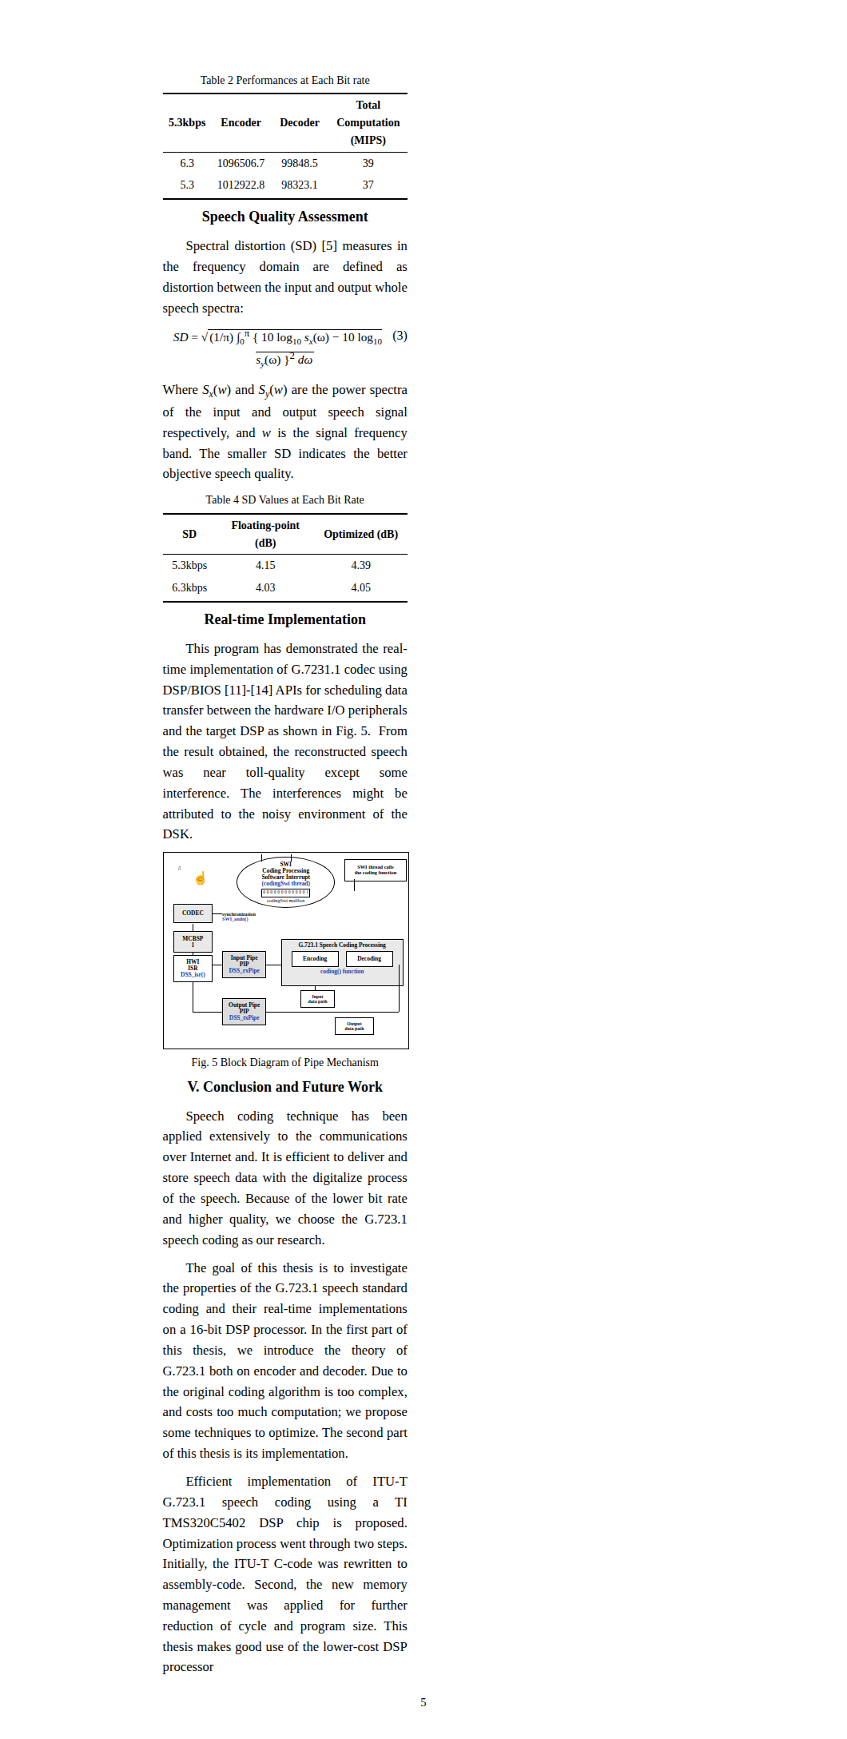Table 2 Performances at Each Bit rate
| 5.3kbps | Encoder | Decoder | Total Computation (MIPS) |
| --- | --- | --- | --- |
| 6.3 | 1096506.7 | 99848.5 | 39 |
| 5.3 | 1012922.8 | 98323.1 | 37 |
Speech Quality Assessment
Spectral distortion (SD) [5] measures in the frequency domain are defined as distortion between the input and output whole speech spectra:
(3) SD = √(1/π) ∫0π { 10 log10 sx(ω) − 10 log10 sy(ω) }2 dω
Where Sx(w) and Sy(w) are the power spectra of the input and output speech signal respectively, and w is the signal frequency band. The smaller SD indicates the better objective speech quality.
Table 4 SD Values at Each Bit Rate
| SD | Floating-point (dB) | Optimized (dB) |
| --- | --- | --- |
| 5.3kbps | 4.15 | 4.39 |
| 6.3kbps | 4.03 | 4.05 |
Real-time Implementation
This program has demonstrated the real-time implementation of G.7231.1 codec using DSP/BIOS [11]-[14] APIs for scheduling data transfer between the hardware I/O peripherals and the target DSP as shown in Fig. 5. From the result obtained, the reconstructed speech was near toll-quality except some interference. The interferences might be attributed to the noisy environment of the DSK.
♫
☝
SWI
Coding Processing
Software Interrupt
(codingSwi thread)
0000000000001
codingSwi mailbox
SWI thread calls
the coding function
CODEC
synchronization
SWI_andn()
MCBSP
1
HWI
ISR
DSS_isr()
Input Pipe
PIP
DSS_rxPipe
Output Pipe
PIP
DSS_txPipe
G.723.1 Speech Coding Processing
Encoding
Decoding
coding() function
Input
data path
Output
data path
Fig. 5 Block Diagram of Pipe Mechanism
V. Conclusion and Future Work
Speech coding technique has been applied extensively to the communications over Internet and. It is efficient to deliver and store speech data with the digitalize process of the speech. Because of the lower bit rate and higher quality, we choose the G.723.1 speech coding as our research.
The goal of this thesis is to investigate the properties of the G.723.1 speech standard coding and their real-time implementations on a 16-bit DSP processor. In the first part of this thesis, we introduce the theory of G.723.1 both on encoder and decoder. Due to the original coding algorithm is too complex, and costs too much computation; we propose some techniques to optimize. The second part of this thesis is its implementation.
Efficient implementation of ITU-T G.723.1 speech coding using a TI TMS320C5402 DSP chip is proposed. Optimization process went through two steps. Initially, the ITU-T C-code was rewritten to assembly-code. Second, the new memory management was applied for further reduction of cycle and program size. This thesis makes good use of the lower-cost DSP processor
5